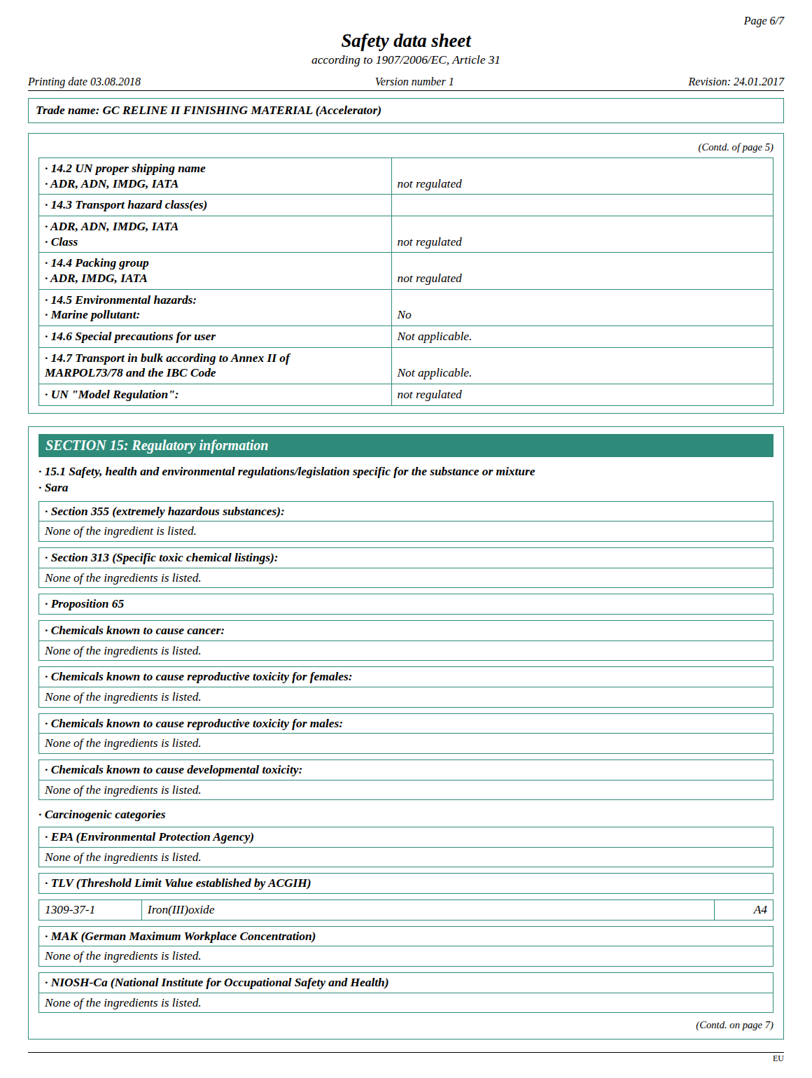Page 6/7
Safety data sheet
according to 1907/2006/EC, Article 31
Printing date 03.08.2018 Version number 1 Revision: 24.01.2017
Trade name: GC RELINE II FINISHING MATERIAL (Accelerator)
(Contd. of page 5)
| · 14.2 UN proper shipping name · ADR, ADN, IMDG, IATA | not regulated |
| · 14.3 Transport hazard class(es) | |
| · ADR, ADN, IMDG, IATA · Class | not regulated |
| · 14.4 Packing group · ADR, IMDG, IATA | not regulated |
| · 14.5 Environmental hazards: · Marine pollutant: | No |
| · 14.6 Special precautions for user | Not applicable. |
| · 14.7 Transport in bulk according to Annex II of MARPOL73/78 and the IBC Code | Not applicable. |
| · UN "Model Regulation": | not regulated |
SECTION 15: Regulatory information
· 15.1 Safety, health and environmental regulations/legislation specific for the substance or mixture
· Sara
· Section 355 (extremely hazardous substances):
None of the ingredient is listed.
· Section 313 (Specific toxic chemical listings):
None of the ingredients is listed.
· Proposition 65
· Chemicals known to cause cancer:
None of the ingredients is listed.
· Chemicals known to cause reproductive toxicity for females:
None of the ingredients is listed.
· Chemicals known to cause reproductive toxicity for males:
None of the ingredients is listed.
· Chemicals known to cause developmental toxicity:
None of the ingredients is listed.
· Carcinogenic categories
· EPA (Environmental Protection Agency)
None of the ingredients is listed.
· TLV (Threshold Limit Value established by ACGIH)
| 1309-37-1 | Iron(III)oxide | A4 |
· MAK (German Maximum Workplace Concentration)
None of the ingredients is listed.
· NIOSH-Ca (National Institute for Occupational Safety and Health)
None of the ingredients is listed.
(Contd. on page 7)
EU